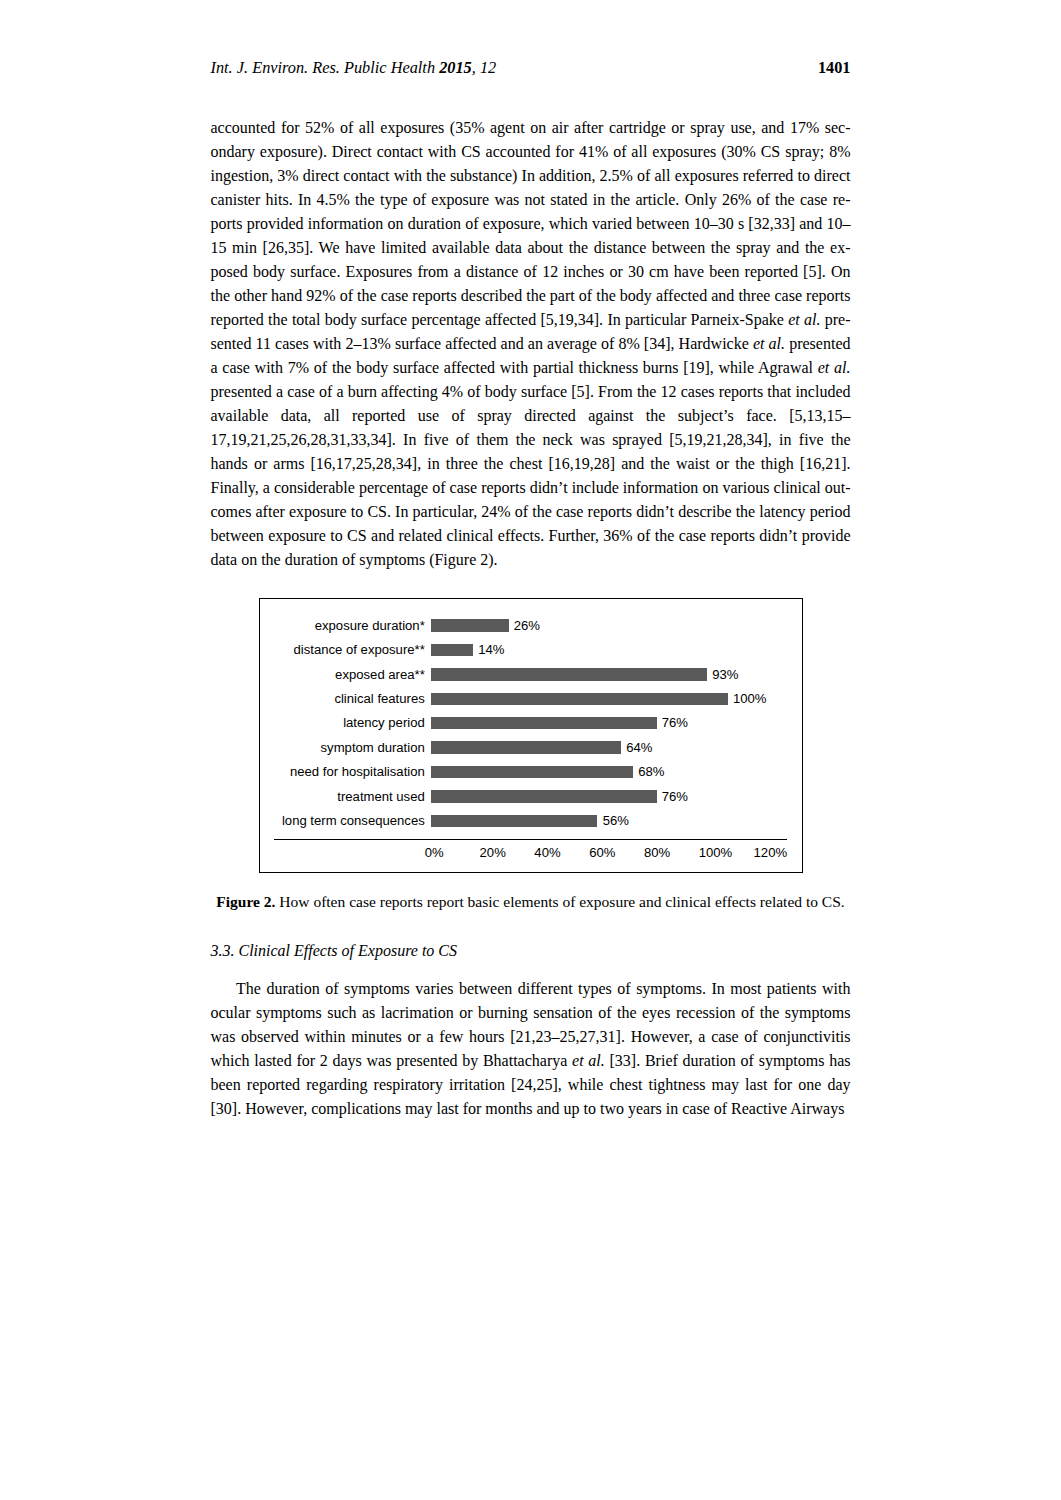Int. J. Environ. Res. Public Health 2015, 12 1401
accounted for 52% of all exposures (35% agent on air after cartridge or spray use, and 17% secondary exposure). Direct contact with CS accounted for 41% of all exposures (30% CS spray; 8% ingestion, 3% direct contact with the substance) In addition, 2.5% of all exposures referred to direct canister hits. In 4.5% the type of exposure was not stated in the article. Only 26% of the case reports provided information on duration of exposure, which varied between 10–30 s [32,33] and 10–15 min [26,35]. We have limited available data about the distance between the spray and the exposed body surface. Exposures from a distance of 12 inches or 30 cm have been reported [5]. On the other hand 92% of the case reports described the part of the body affected and three case reports reported the total body surface percentage affected [5,19,34]. In particular Parneix-Spake et al. presented 11 cases with 2–13% surface affected and an average of 8% [34], Hardwicke et al. presented a case with 7% of the body surface affected with partial thickness burns [19], while Agrawal et al. presented a case of a burn affecting 4% of body surface [5]. From the 12 cases reports that included available data, all reported use of spray directed against the subject’s face. [5,13,15–17,19,21,25,26,28,31,33,34]. In five of them the neck was sprayed [5,19,21,28,34], in five the hands or arms [16,17,25,28,34], in three the chest [16,19,28] and the waist or the thigh [16,21]. Finally, a considerable percentage of case reports didn’t include information on various clinical outcomes after exposure to CS. In particular, 24% of the case reports didn’t describe the latency period between exposure to CS and related clinical effects. Further, 36% of the case reports didn’t provide data on the duration of symptoms (Figure 2).
| exposure duration* | 26% |
| distance of exposure** | 14% |
| exposed area** | 93% |
| clinical features | 100% |
| latency period | 76% |
| symptom duration | 64% |
| need for hospitalisation | 68% |
| treatment used | 76% |
| long term consequences | 56% |
0% 20% 40% 60% 80% 100% 120%
Figure 2. How often case reports report basic elements of exposure and clinical effects related to CS.
3.3. Clinical Effects of Exposure to CS
The duration of symptoms varies between different types of symptoms. In most patients with ocular symptoms such as lacrimation or burning sensation of the eyes recession of the symptoms was observed within minutes or a few hours [21,23–25,27,31]. However, a case of conjunctivitis which lasted for 2 days was presented by Bhattacharya et al. [33]. Brief duration of symptoms has been reported regarding respiratory irritation [24,25], while chest tightness may last for one day [30]. However, complications may last for months and up to two years in case of Reactive Airways